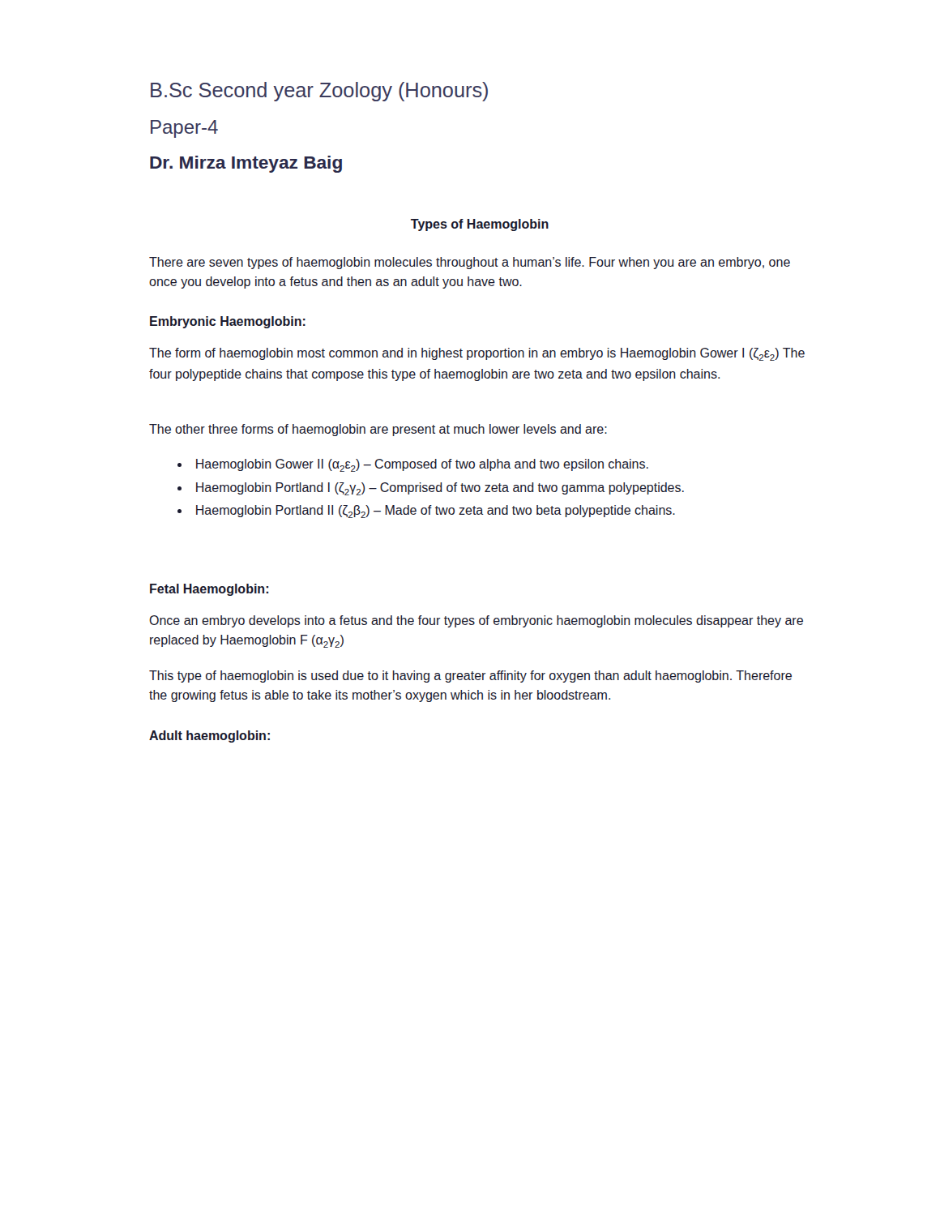B.Sc Second year Zoology (Honours)
Paper-4
Dr. Mirza Imteyaz Baig
Types of Haemoglobin
There are seven types of haemoglobin molecules throughout a human’s life. Four when you are an embryo, one once you develop into a fetus and then as an adult you have two.
Embryonic Haemoglobin:
The form of haemoglobin most common and in highest proportion in an embryo is Haemoglobin Gower I (ζ2ε2) The four polypeptide chains that compose this type of haemoglobin are two zeta and two epsilon chains.
The other three forms of haemoglobin are present at much lower levels and are:
Haemoglobin Gower II (α2ε2) – Composed of two alpha and two epsilon chains.
Haemoglobin Portland I (ζ2γ2) – Comprised of two zeta and two gamma polypeptides.
Haemoglobin Portland II (ζ2β2) – Made of two zeta and two beta polypeptide chains.
Fetal Haemoglobin:
Once an embryo develops into a fetus and the four types of embryonic haemoglobin molecules disappear they are replaced by Haemoglobin F (α2γ2)
This type of haemoglobin is used due to it having a greater affinity for oxygen than adult haemoglobin. Therefore the growing fetus is able to take its mother’s oxygen which is in her bloodstream.
Adult haemoglobin: